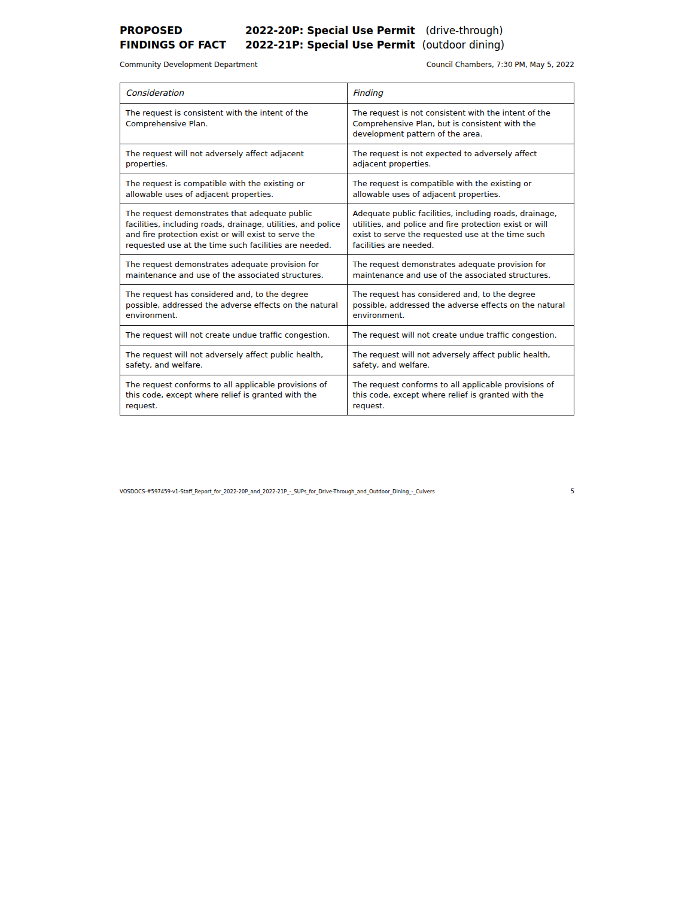PROPOSED
2022-20P: Special Use Permit (drive-through)
FINDINGS OF FACT
2022-21P: Special Use Permit (outdoor dining)
Community Development Department Council Chambers, 7:30 PM, May 5, 2022
| Consideration | Finding |
| --- | --- |
| The request is consistent with the intent of the Comprehensive Plan. | The request is not consistent with the intent of the Comprehensive Plan, but is consistent with the development pattern of the area. |
| The request will not adversely affect adjacent properties. | The request is not expected to adversely affect adjacent properties. |
| The request is compatible with the existing or allowable uses of adjacent properties. | The request is compatible with the existing or allowable uses of adjacent properties. |
| The request demonstrates that adequate public facilities, including roads, drainage, utilities, and police and fire protection exist or will exist to serve the requested use at the time such facilities are needed. | Adequate public facilities, including roads, drainage, utilities, and police and fire protection exist or will exist to serve the requested use at the time such facilities are needed. |
| The request demonstrates adequate provision for maintenance and use of the associated structures. | The request demonstrates adequate provision for maintenance and use of the associated structures. |
| The request has considered and, to the degree possible, addressed the adverse effects on the natural environment. | The request has considered and, to the degree possible, addressed the adverse effects on the natural environment. |
| The request will not create undue traffic congestion. | The request will not create undue traffic congestion. |
| The request will not adversely affect public health, safety, and welfare. | The request will not adversely affect public health, safety, and welfare. |
| The request conforms to all applicable provisions of this code, except where relief is granted with the request. | The request conforms to all applicable provisions of this code, except where relief is granted with the request. |
VOSDOCS-#597459-v1-Staff_Report_for_2022-20P_and_2022-21P_-_SUPs_for_Drive-Through_and_Outdoor_Dining_-_Culvers 5